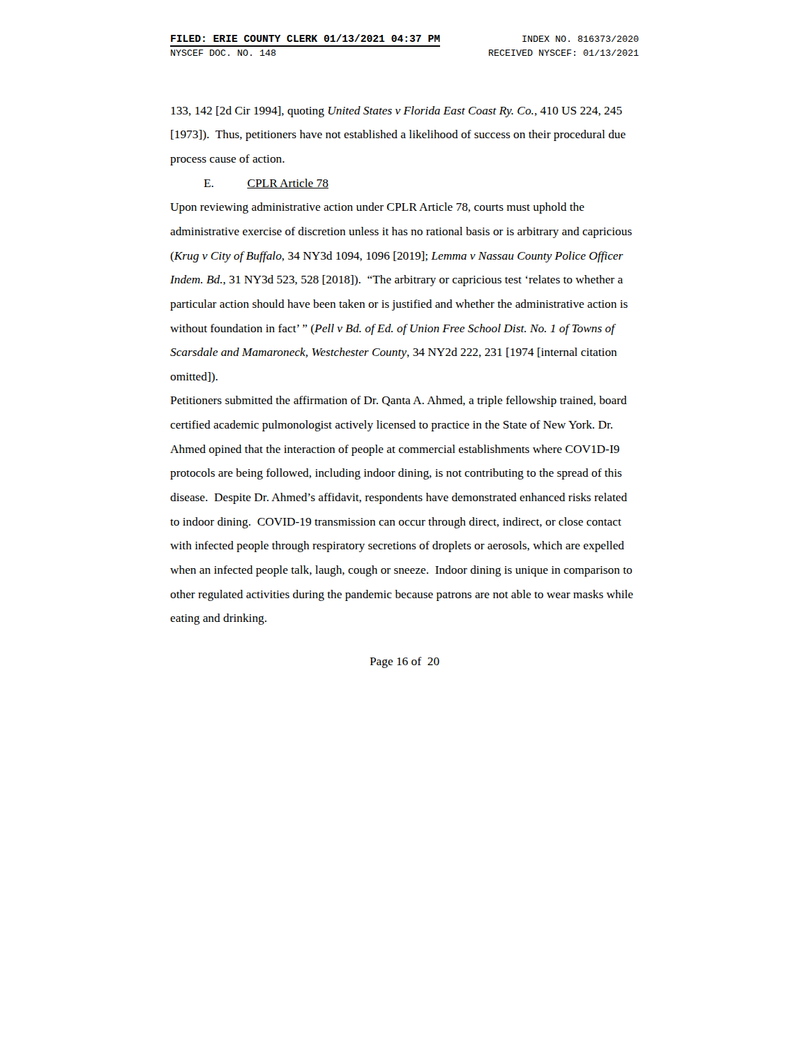FILED: ERIE COUNTY CLERK 01/13/2021 04:37 PM INDEX NO. 816373/2020
NYSCEF DOC. NO. 148 RECEIVED NYSCEF: 01/13/2021
133, 142 [2d Cir 1994], quoting United States v Florida East Coast Ry. Co., 410 US 224, 245 [1973]). Thus, petitioners have not established a likelihood of success on their procedural due process cause of action.
E. CPLR Article 78
Upon reviewing administrative action under CPLR Article 78, courts must uphold the administrative exercise of discretion unless it has no rational basis or is arbitrary and capricious (Krug v City of Buffalo, 34 NY3d 1094, 1096 [2019]; Lemma v Nassau County Police Officer Indem. Bd., 31 NY3d 523, 528 [2018]). “The arbitrary or capricious test ‘relates to whether a particular action should have been taken or is justified and whether the administrative action is without foundation in fact’ ” (Pell v Bd. of Ed. of Union Free School Dist. No. 1 of Towns of Scarsdale and Mamaroneck, Westchester County, 34 NY2d 222, 231 [1974 [internal citation omitted]).
Petitioners submitted the affirmation of Dr. Qanta A. Ahmed, a triple fellowship trained, board certified academic pulmonologist actively licensed to practice in the State of New York. Dr. Ahmed opined that the interaction of people at commercial establishments where COV1D-I9 protocols are being followed, including indoor dining, is not contributing to the spread of this disease. Despite Dr. Ahmed’s affidavit, respondents have demonstrated enhanced risks related to indoor dining. COVID-19 transmission can occur through direct, indirect, or close contact with infected people through respiratory secretions of droplets or aerosols, which are expelled when an infected people talk, laugh, cough or sneeze. Indoor dining is unique in comparison to other regulated activities during the pandemic because patrons are not able to wear masks while eating and drinking.
Page 16 of 20